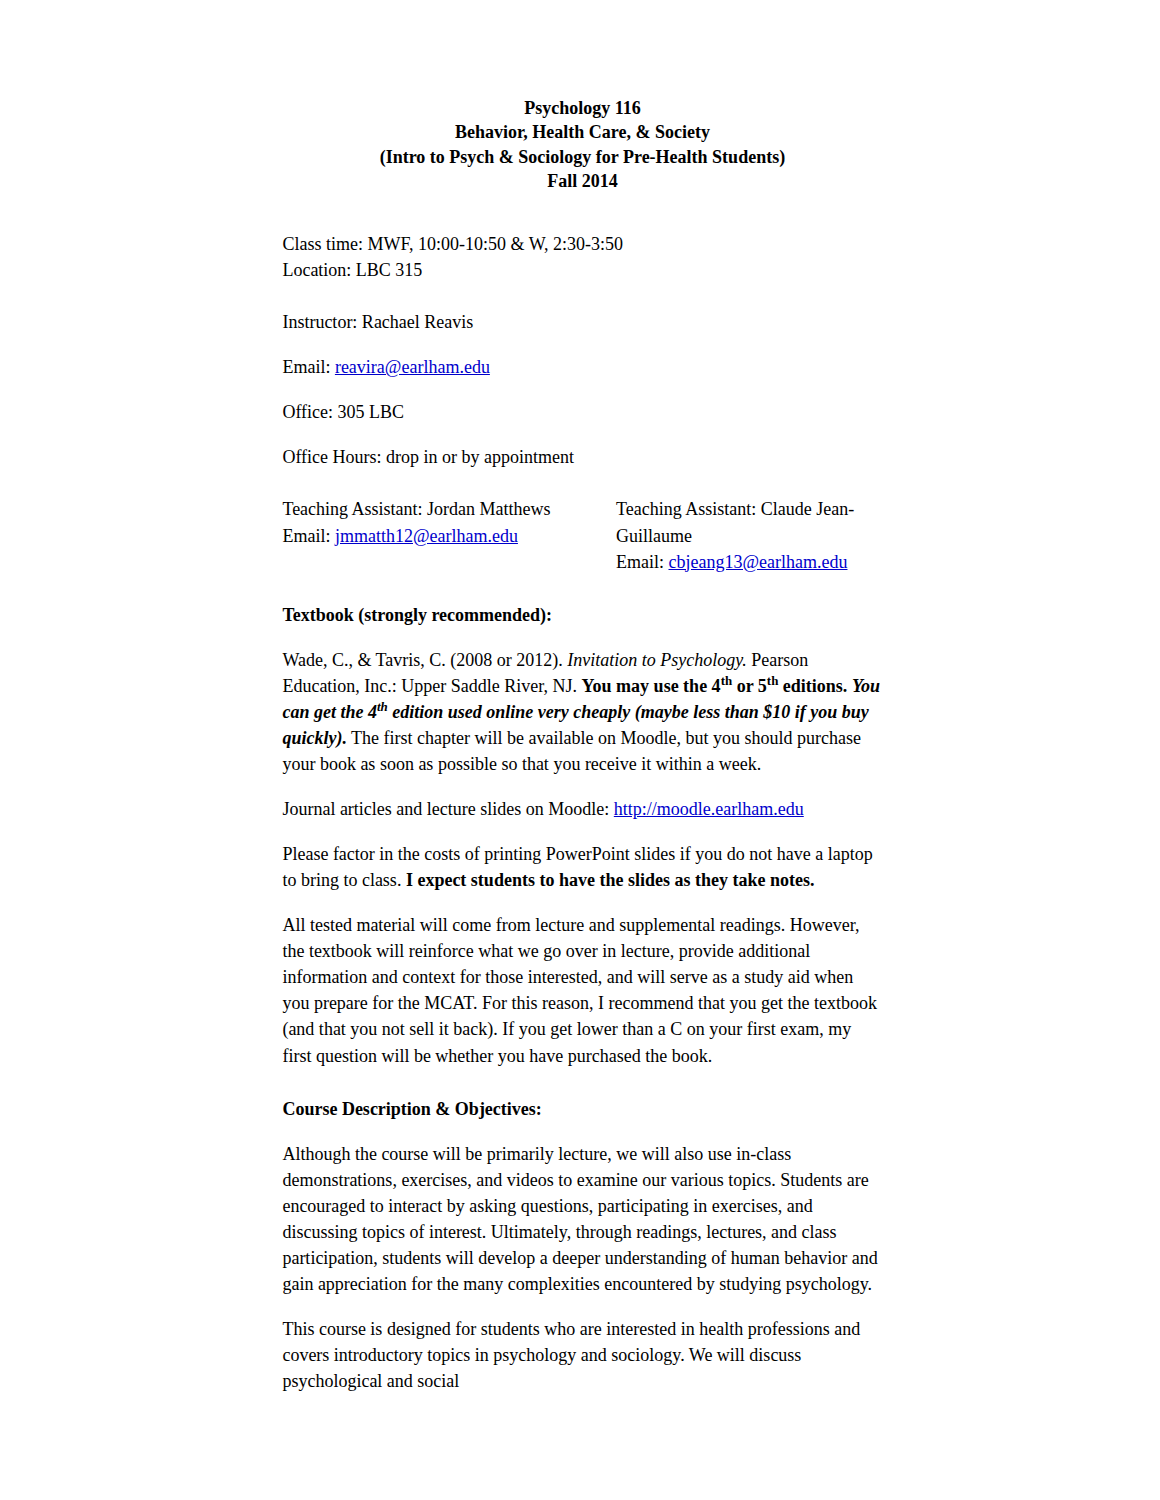Psychology 116 Behavior, Health Care, & Society (Intro to Psych & Sociology for Pre-Health Students) Fall 2014
Class time: MWF, 10:00-10:50 & W, 2:30-3:50
Location: LBC 315
Instructor: Rachael Reavis
Email: reavira@earlham.edu
Office: 305 LBC
Office Hours: drop in or by appointment
| Teaching Assistant: Jordan Matthews Email: jmmatth12@earlham.edu | Teaching Assistant: Claude Jean-Guillaume Email: cbjeang13@earlham.edu |
Textbook (strongly recommended):
Wade, C., & Tavris, C. (2008 or 2012). Invitation to Psychology. Pearson Education, Inc.: Upper Saddle River, NJ. You may use the 4th or 5th editions. You can get the 4th edition used online very cheaply (maybe less than $10 if you buy quickly). The first chapter will be available on Moodle, but you should purchase your book as soon as possible so that you receive it within a week.
Journal articles and lecture slides on Moodle: http://moodle.earlham.edu
Please factor in the costs of printing PowerPoint slides if you do not have a laptop to bring to class. I expect students to have the slides as they take notes.
All tested material will come from lecture and supplemental readings. However, the textbook will reinforce what we go over in lecture, provide additional information and context for those interested, and will serve as a study aid when you prepare for the MCAT. For this reason, I recommend that you get the textbook (and that you not sell it back). If you get lower than a C on your first exam, my first question will be whether you have purchased the book.
Course Description & Objectives:
Although the course will be primarily lecture, we will also use in-class demonstrations, exercises, and videos to examine our various topics. Students are encouraged to interact by asking questions, participating in exercises, and discussing topics of interest. Ultimately, through readings, lectures, and class participation, students will develop a deeper understanding of human behavior and gain appreciation for the many complexities encountered by studying psychology.
This course is designed for students who are interested in health professions and covers introductory topics in psychology and sociology. We will discuss psychological and social